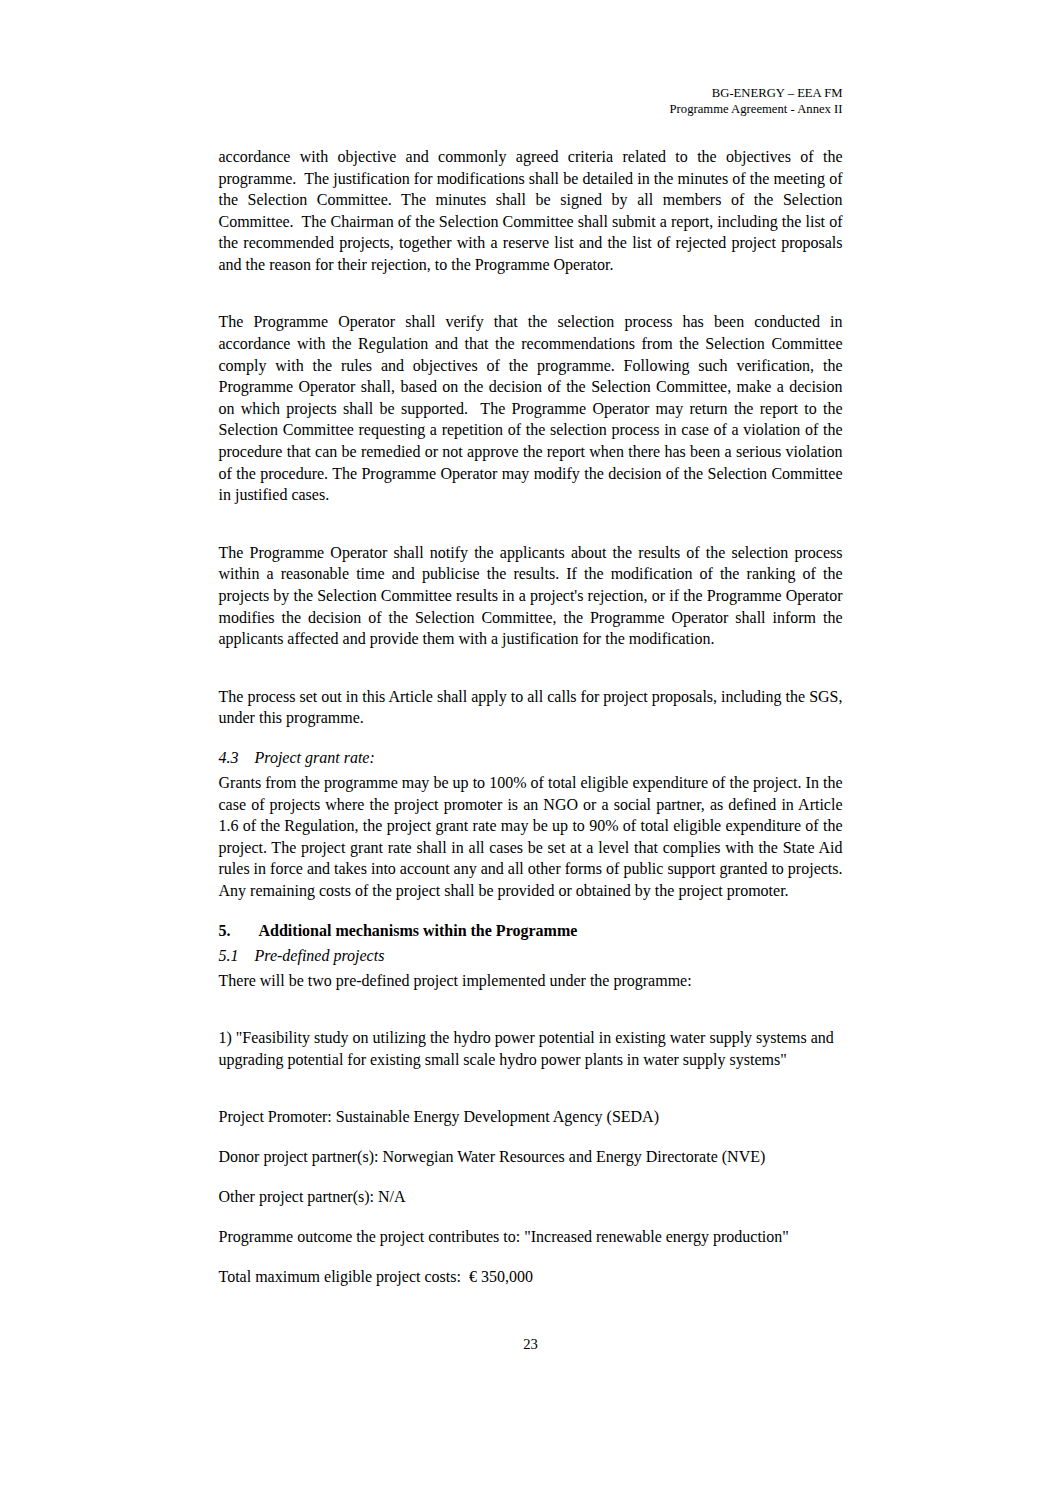BG-ENERGY – EEA FM
Programme Agreement - Annex II
accordance with objective and commonly agreed criteria related to the objectives of the programme. The justification for modifications shall be detailed in the minutes of the meeting of the Selection Committee. The minutes shall be signed by all members of the Selection Committee. The Chairman of the Selection Committee shall submit a report, including the list of the recommended projects, together with a reserve list and the list of rejected project proposals and the reason for their rejection, to the Programme Operator.
The Programme Operator shall verify that the selection process has been conducted in accordance with the Regulation and that the recommendations from the Selection Committee comply with the rules and objectives of the programme. Following such verification, the Programme Operator shall, based on the decision of the Selection Committee, make a decision on which projects shall be supported. The Programme Operator may return the report to the Selection Committee requesting a repetition of the selection process in case of a violation of the procedure that can be remedied or not approve the report when there has been a serious violation of the procedure. The Programme Operator may modify the decision of the Selection Committee in justified cases.
The Programme Operator shall notify the applicants about the results of the selection process within a reasonable time and publicise the results. If the modification of the ranking of the projects by the Selection Committee results in a project's rejection, or if the Programme Operator modifies the decision of the Selection Committee, the Programme Operator shall inform the applicants affected and provide them with a justification for the modification.
The process set out in this Article shall apply to all calls for project proposals, including the SGS, under this programme.
4.3 Project grant rate:
Grants from the programme may be up to 100% of total eligible expenditure of the project. In the case of projects where the project promoter is an NGO or a social partner, as defined in Article 1.6 of the Regulation, the project grant rate may be up to 90% of total eligible expenditure of the project. The project grant rate shall in all cases be set at a level that complies with the State Aid rules in force and takes into account any and all other forms of public support granted to projects. Any remaining costs of the project shall be provided or obtained by the project promoter.
5. Additional mechanisms within the Programme
5.1 Pre-defined projects
There will be two pre-defined project implemented under the programme:
1) "Feasibility study on utilizing the hydro power potential in existing water supply systems and upgrading potential for existing small scale hydro power plants in water supply systems"
Project Promoter: Sustainable Energy Development Agency (SEDA)
Donor project partner(s): Norwegian Water Resources and Energy Directorate (NVE)
Other project partner(s): N/A
Programme outcome the project contributes to: "Increased renewable energy production"
Total maximum eligible project costs: € 350,000
23